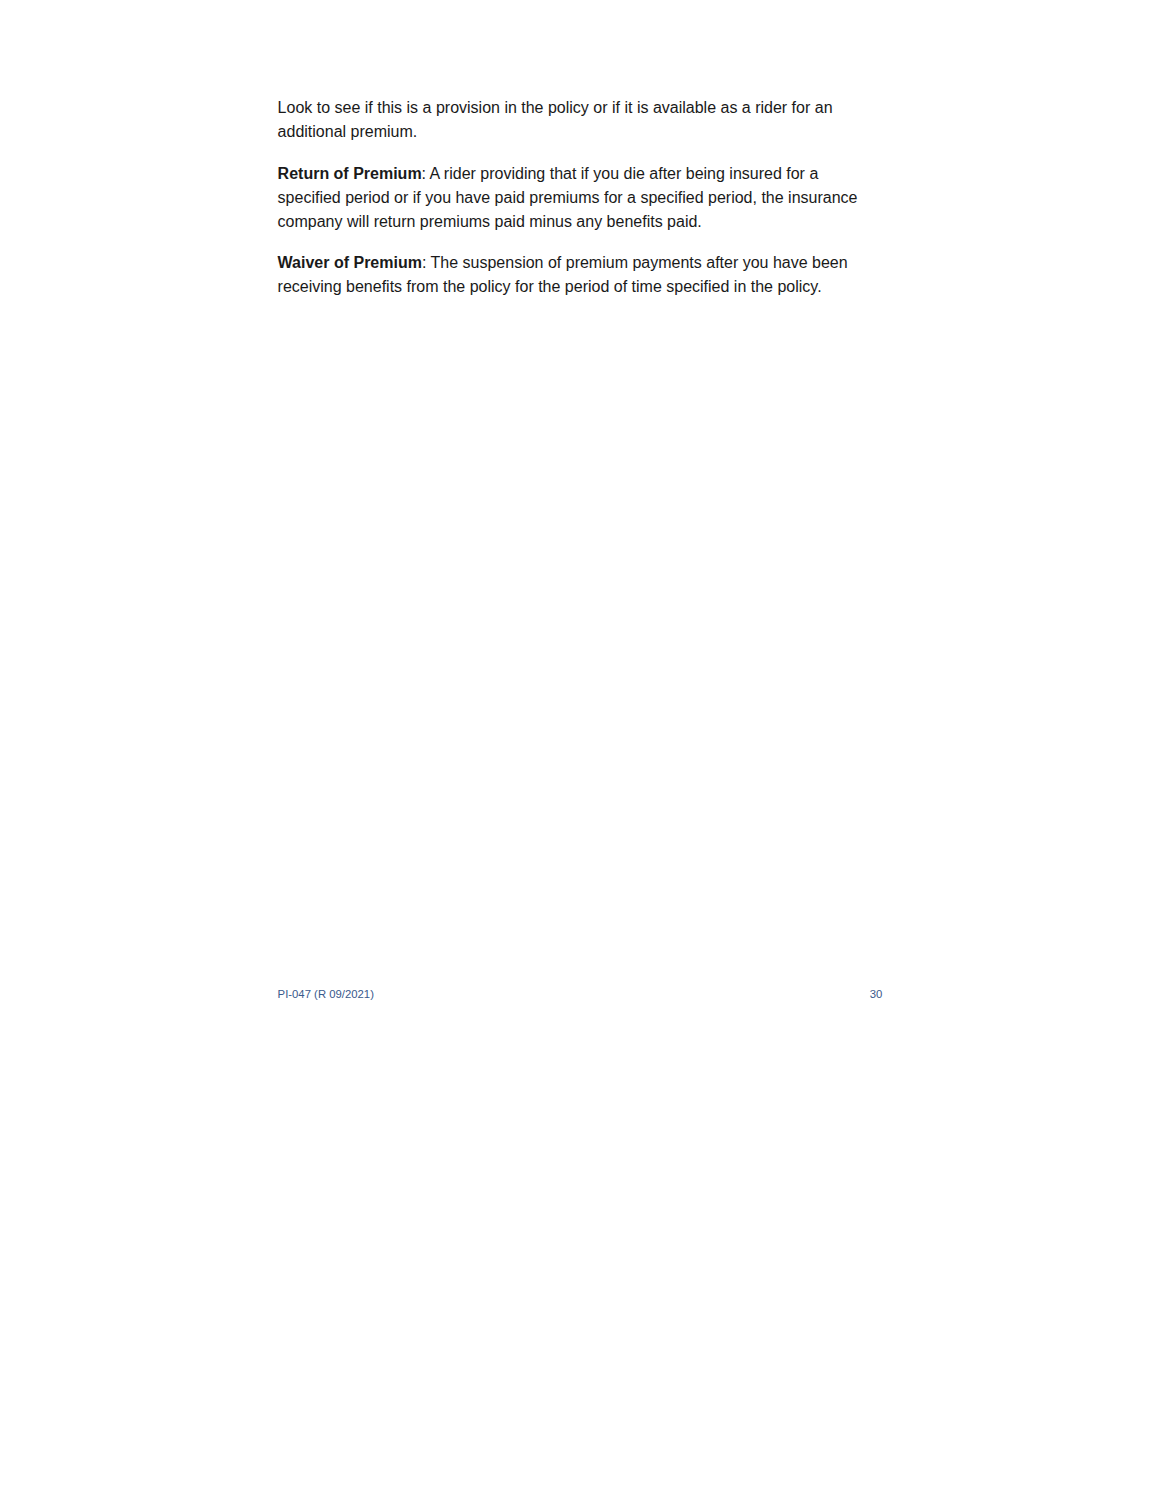Look to see if this is a provision in the policy or if it is available as a rider for an additional premium.
Return of Premium: A rider providing that if you die after being insured for a specified period or if you have paid premiums for a specified period, the insurance company will return premiums paid minus any benefits paid.
Waiver of Premium: The suspension of premium payments after you have been receiving benefits from the policy for the period of time specified in the policy.
PI-047 (R 09/2021) 30